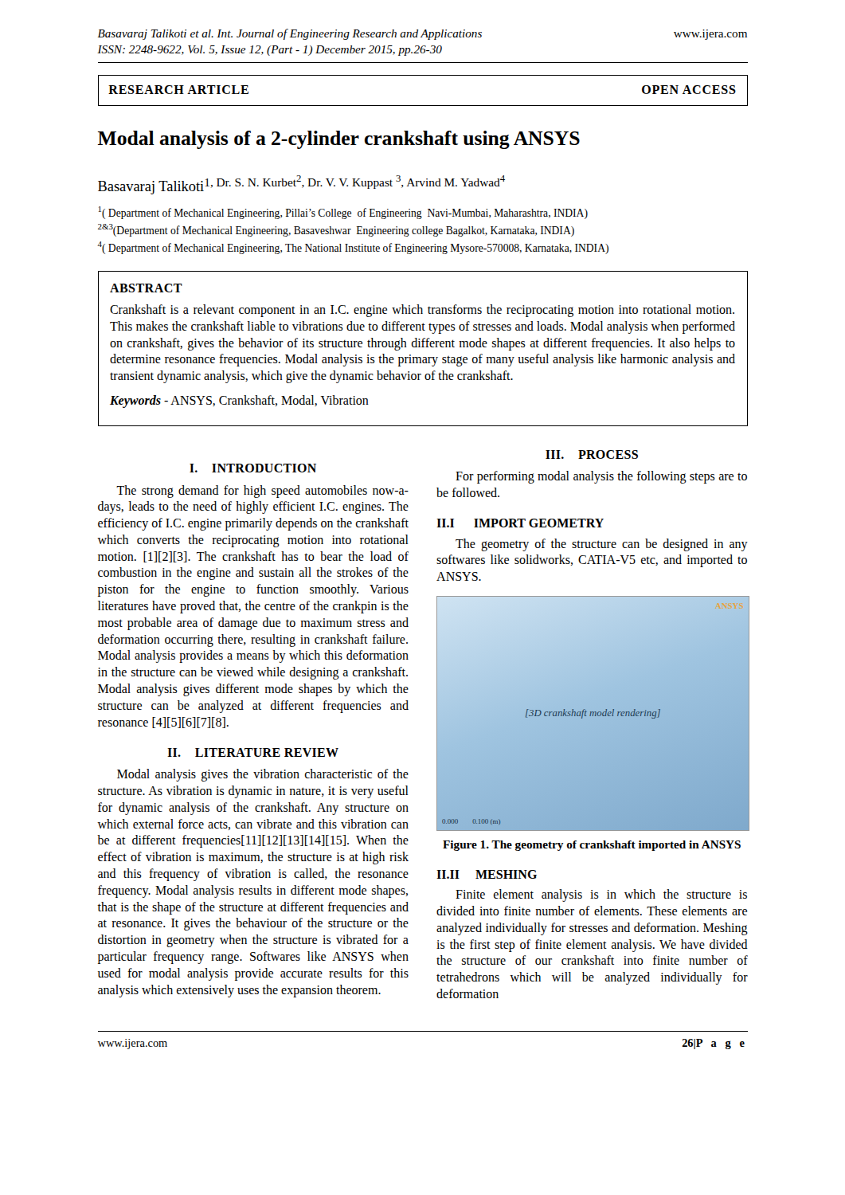Basavaraj Talikoti et al. Int. Journal of Engineering Research and Applications
ISSN: 2248-9622, Vol. 5, Issue 12, (Part - 1) December 2015, pp.26-30
www.ijera.com
RESEARCH ARTICLE OPEN ACCESS
Modal analysis of a 2-cylinder crankshaft using ANSYS
Basavaraj Talikoti1, Dr. S. N. Kurbet2, Dr. V. V. Kuppast 3, Arvind M. Yadwad4
1( Department of Mechanical Engineering, Pillai’s College of Engineering Navi-Mumbai, Maharashtra, INDIA)
2&3(Department of Mechanical Engineering, Basaveshwar Engineering college Bagalkot, Karnataka, INDIA)
4( Department of Mechanical Engineering, The National Institute of Engineering Mysore-570008, Karnataka, INDIA)
ABSTRACT
Crankshaft is a relevant component in an I.C. engine which transforms the reciprocating motion into rotational motion. This makes the crankshaft liable to vibrations due to different types of stresses and loads. Modal analysis when performed on crankshaft, gives the behavior of its structure through different mode shapes at different frequencies. It also helps to determine resonance frequencies. Modal analysis is the primary stage of many useful analysis like harmonic analysis and transient dynamic analysis, which give the dynamic behavior of the crankshaft.
Keywords - ANSYS, Crankshaft, Modal, Vibration
I. INTRODUCTION
The strong demand for high speed automobiles now-a-days, leads to the need of highly efficient I.C. engines. The efficiency of I.C. engine primarily depends on the crankshaft which converts the reciprocating motion into rotational motion. [1][2][3]. The crankshaft has to bear the load of combustion in the engine and sustain all the strokes of the piston for the engine to function smoothly. Various literatures have proved that, the centre of the crankpin is the most probable area of damage due to maximum stress and deformation occurring there, resulting in crankshaft failure. Modal analysis provides a means by which this deformation in the structure can be viewed while designing a crankshaft. Modal analysis gives different mode shapes by which the structure can be analyzed at different frequencies and resonance [4][5][6][7][8].
II. LITERATURE REVIEW
Modal analysis gives the vibration characteristic of the structure. As vibration is dynamic in nature, it is very useful for dynamic analysis of the crankshaft. Any structure on which external force acts, can vibrate and this vibration can be at different frequencies[11][12][13][14][15]. When the effect of vibration is maximum, the structure is at high risk and this frequency of vibration is called, the resonance frequency. Modal analysis results in different mode shapes, that is the shape of the structure at different frequencies and at resonance. It gives the behaviour of the structure or the distortion in geometry when the structure is vibrated for a particular frequency range. Softwares like ANSYS when used for modal analysis provide accurate results for this analysis which extensively uses the expansion theorem.
III. PROCESS
For performing modal analysis the following steps are to be followed.
II.I IMPORT GEOMETRY
The geometry of the structure can be designed in any softwares like solidworks, CATIA-V5 etc, and imported to ANSYS.
ANSYS [3D crankshaft model rendering] 0.000 0.100 (m)
Figure 1. The geometry of crankshaft imported in ANSYS
II.II MESHING
Finite element analysis is in which the structure is divided into finite number of elements. These elements are analyzed individually for stresses and deformation. Meshing is the first step of finite element analysis. We have divided the structure of our crankshaft into finite number of tetrahedrons which will be analyzed individually for deformation
www.ijera.com 26|P a g e